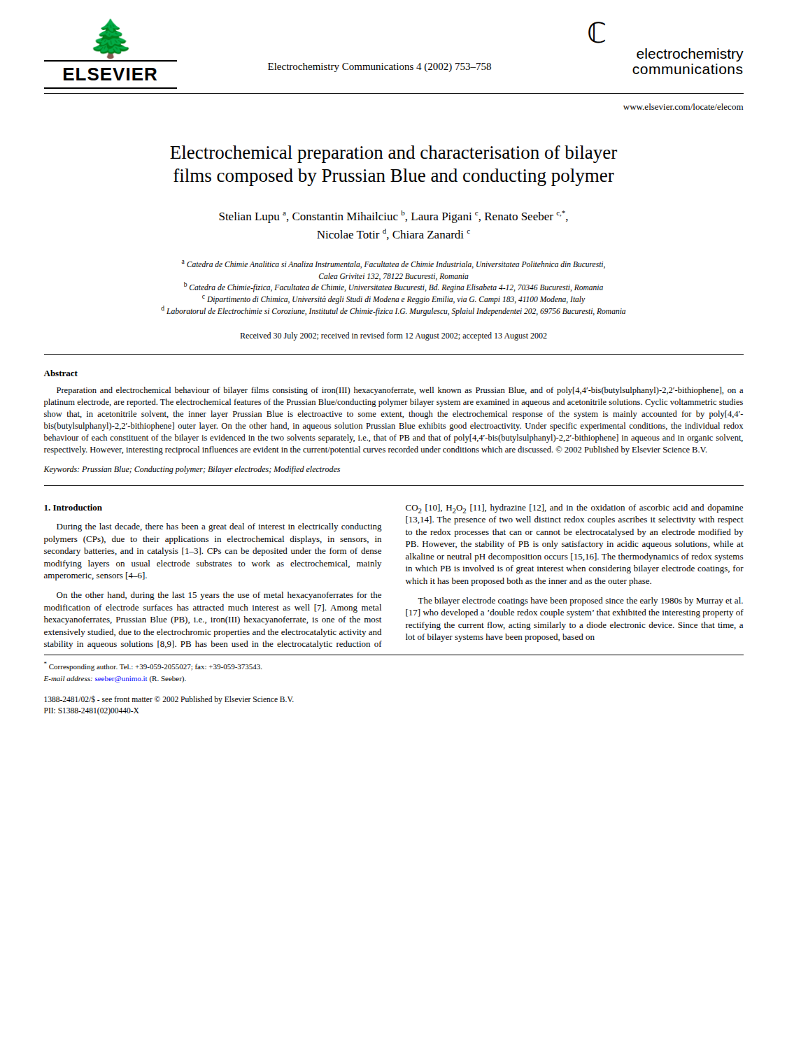🌲
ELSEVIER
Electrochemistry Communications 4 (2002) 753–758
ℂ
electrochemistry
communications
www.elsevier.com/locate/elecom
Electrochemical preparation and characterisation of bilayer
films composed by Prussian Blue and conducting polymer
Stelian Lupu a, Constantin Mihailciuc b, Laura Pigani c, Renato Seeber c,*,
Nicolae Totir d, Chiara Zanardi c
a Catedra de Chimie Analitica si Analiza Instrumentala, Facultatea de Chimie Industriala, Universitatea Politehnica din Bucuresti,
Calea Grivitei 132, 78122 Bucuresti, Romania
b Catedra de Chimie-fizica, Facultatea de Chimie, Universitatea Bucuresti, Bd. Regina Elisabeta 4-12, 70346 Bucuresti, Romania
c Dipartimento di Chimica, Università degli Studi di Modena e Reggio Emilia, via G. Campi 183, 41100 Modena, Italy
d Laboratorul de Electrochimie si Coroziune, Institutul de Chimie-fizica I.G. Murgulescu, Splaiul Independentei 202, 69756 Bucuresti, Romania
Received 30 July 2002; received in revised form 12 August 2002; accepted 13 August 2002
Abstract
Preparation and electrochemical behaviour of bilayer films consisting of iron(III) hexacyanoferrate, well known as Prussian Blue, and of poly[4,4′-bis(butylsulphanyl)-2,2′-bithiophene], on a platinum electrode, are reported. The electrochemical features of the Prussian Blue/conducting polymer bilayer system are examined in aqueous and acetonitrile solutions. Cyclic voltammetric studies show that, in acetonitrile solvent, the inner layer Prussian Blue is electroactive to some extent, though the electrochemical response of the system is mainly accounted for by poly[4,4′-bis(butylsulphanyl)-2,2′-bithiophene] outer layer. On the other hand, in aqueous solution Prussian Blue exhibits good electroactivity. Under specific experimental conditions, the individual redox behaviour of each constituent of the bilayer is evidenced in the two solvents separately, i.e., that of PB and that of poly[4,4′-bis(butylsulphanyl)-2,2′-bithiophene] in aqueous and in organic solvent, respectively. However, interesting reciprocal influences are evident in the current/potential curves recorded under conditions which are discussed. © 2002 Published by Elsevier Science B.V.
Keywords: Prussian Blue; Conducting polymer; Bilayer electrodes; Modified electrodes
1. Introduction
During the last decade, there has been a great deal of interest in electrically conducting polymers (CPs), due to their applications in electrochemical displays, in sensors, in secondary batteries, and in catalysis [1–3]. CPs can be deposited under the form of dense modifying layers on usual electrode substrates to work as electrochemical, mainly amperomeric, sensors [4–6].
On the other hand, during the last 15 years the use of metal hexacyanoferrates for the modification of electrode surfaces has attracted much interest as well [7]. Among metal hexacyanoferrates, Prussian Blue (PB), i.e., iron(III) hexacyanoferrate, is one of the most extensively studied, due to the electrochromic properties and the electrocatalytic activity and stability in aqueous solutions [8,9]. PB has been used in the electrocatalytic reduction of CO2 [10], H2O2 [11], hydrazine [12], and in the oxidation of ascorbic acid and dopamine [13,14]. The presence of two well distinct redox couples ascribes it selectivity with respect to the redox processes that can or cannot be electrocatalysed by an electrode modified by PB. However, the stability of PB is only satisfactory in acidic aqueous solutions, while at alkaline or neutral pH decomposition occurs [15,16]. The thermodynamics of redox systems in which PB is involved is of great interest when considering bilayer electrode coatings, for which it has been proposed both as the inner and as the outer phase.
The bilayer electrode coatings have been proposed since the early 1980s by Murray et al. [17] who developed a ’double redox couple system’ that exhibited the interesting property of rectifying the current flow, acting similarly to a diode electronic device. Since that time, a lot of bilayer systems have been proposed, based on
* Corresponding author. Tel.: +39-059-2055027; fax: +39-059-373543.
E-mail address: seeber@unimo.it (R. Seeber).
1388-2481/02/$ - see front matter © 2002 Published by Elsevier Science B.V.
PII: S1388-2481(02)00440-X